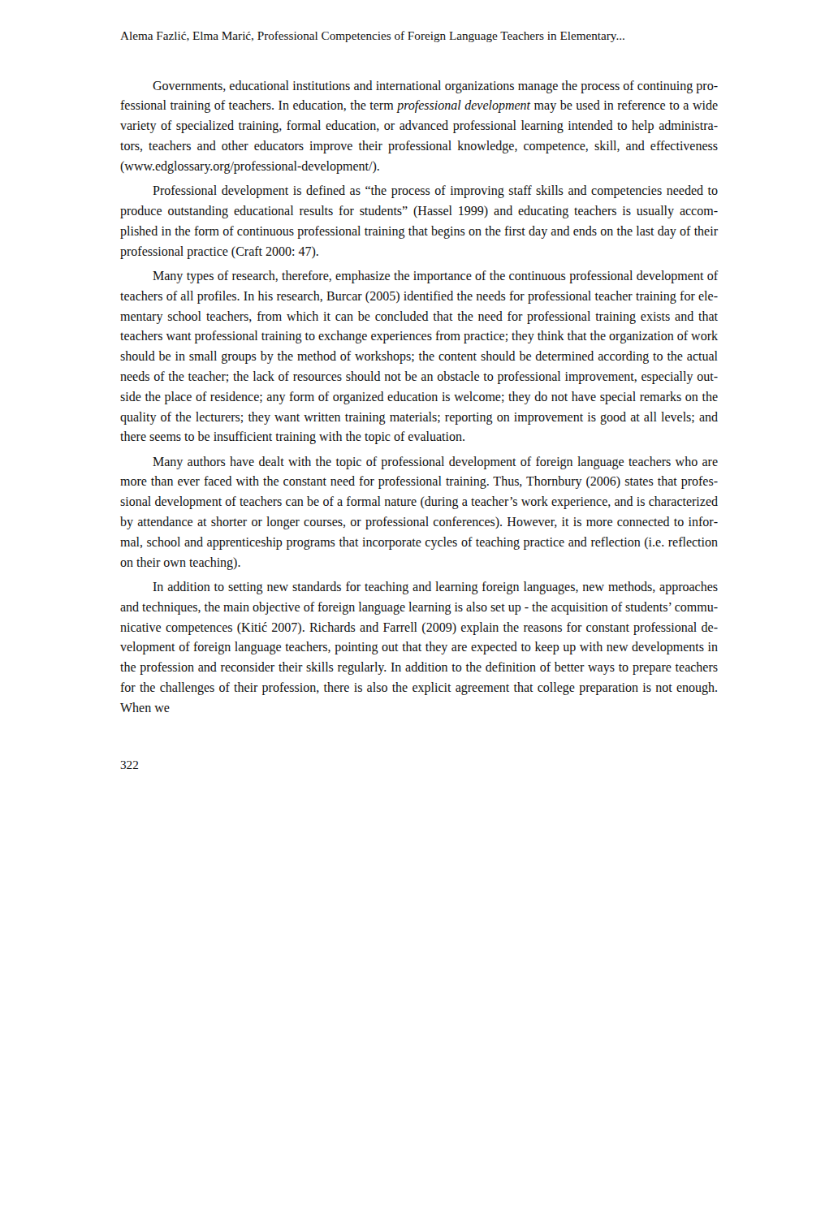Alema Fazlić, Elma Marić, Professional Competencies of Foreign Language Teachers in Elementary...
Governments, educational institutions and international organizations manage the process of continuing professional training of teachers. In education, the term professional development may be used in reference to a wide variety of specialized training, formal education, or advanced professional learning intended to help administrators, teachers and other educators improve their professional knowledge, competence, skill, and effectiveness (www.edglossary.org/professional-development/).
Professional development is defined as “the process of improving staff skills and competencies needed to produce outstanding educational results for students” (Hassel 1999) and educating teachers is usually accomplished in the form of continuous professional training that begins on the first day and ends on the last day of their professional practice (Craft 2000: 47).
Many types of research, therefore, emphasize the importance of the continuous professional development of teachers of all profiles. In his research, Burcar (2005) identified the needs for professional teacher training for elementary school teachers, from which it can be concluded that the need for professional training exists and that teachers want professional training to exchange experiences from practice; they think that the organization of work should be in small groups by the method of workshops; the content should be determined according to the actual needs of the teacher; the lack of resources should not be an obstacle to professional improvement, especially outside the place of residence; any form of organized education is welcome; they do not have special remarks on the quality of the lecturers; they want written training materials; reporting on improvement is good at all levels; and there seems to be insufficient training with the topic of evaluation.
Many authors have dealt with the topic of professional development of foreign language teachers who are more than ever faced with the constant need for professional training. Thus, Thornbury (2006) states that professional development of teachers can be of a formal nature (during a teacher’s work experience, and is characterized by attendance at shorter or longer courses, or professional conferences). However, it is more connected to informal, school and apprenticeship programs that incorporate cycles of teaching practice and reflection (i.e. reflection on their own teaching).
In addition to setting new standards for teaching and learning foreign languages, new methods, approaches and techniques, the main objective of foreign language learning is also set up - the acquisition of students’ communicative competences (Kitić 2007). Richards and Farrell (2009) explain the reasons for constant professional development of foreign language teachers, pointing out that they are expected to keep up with new developments in the profession and reconsider their skills regularly. In addition to the definition of better ways to prepare teachers for the challenges of their profession, there is also the explicit agreement that college preparation is not enough. When we
322